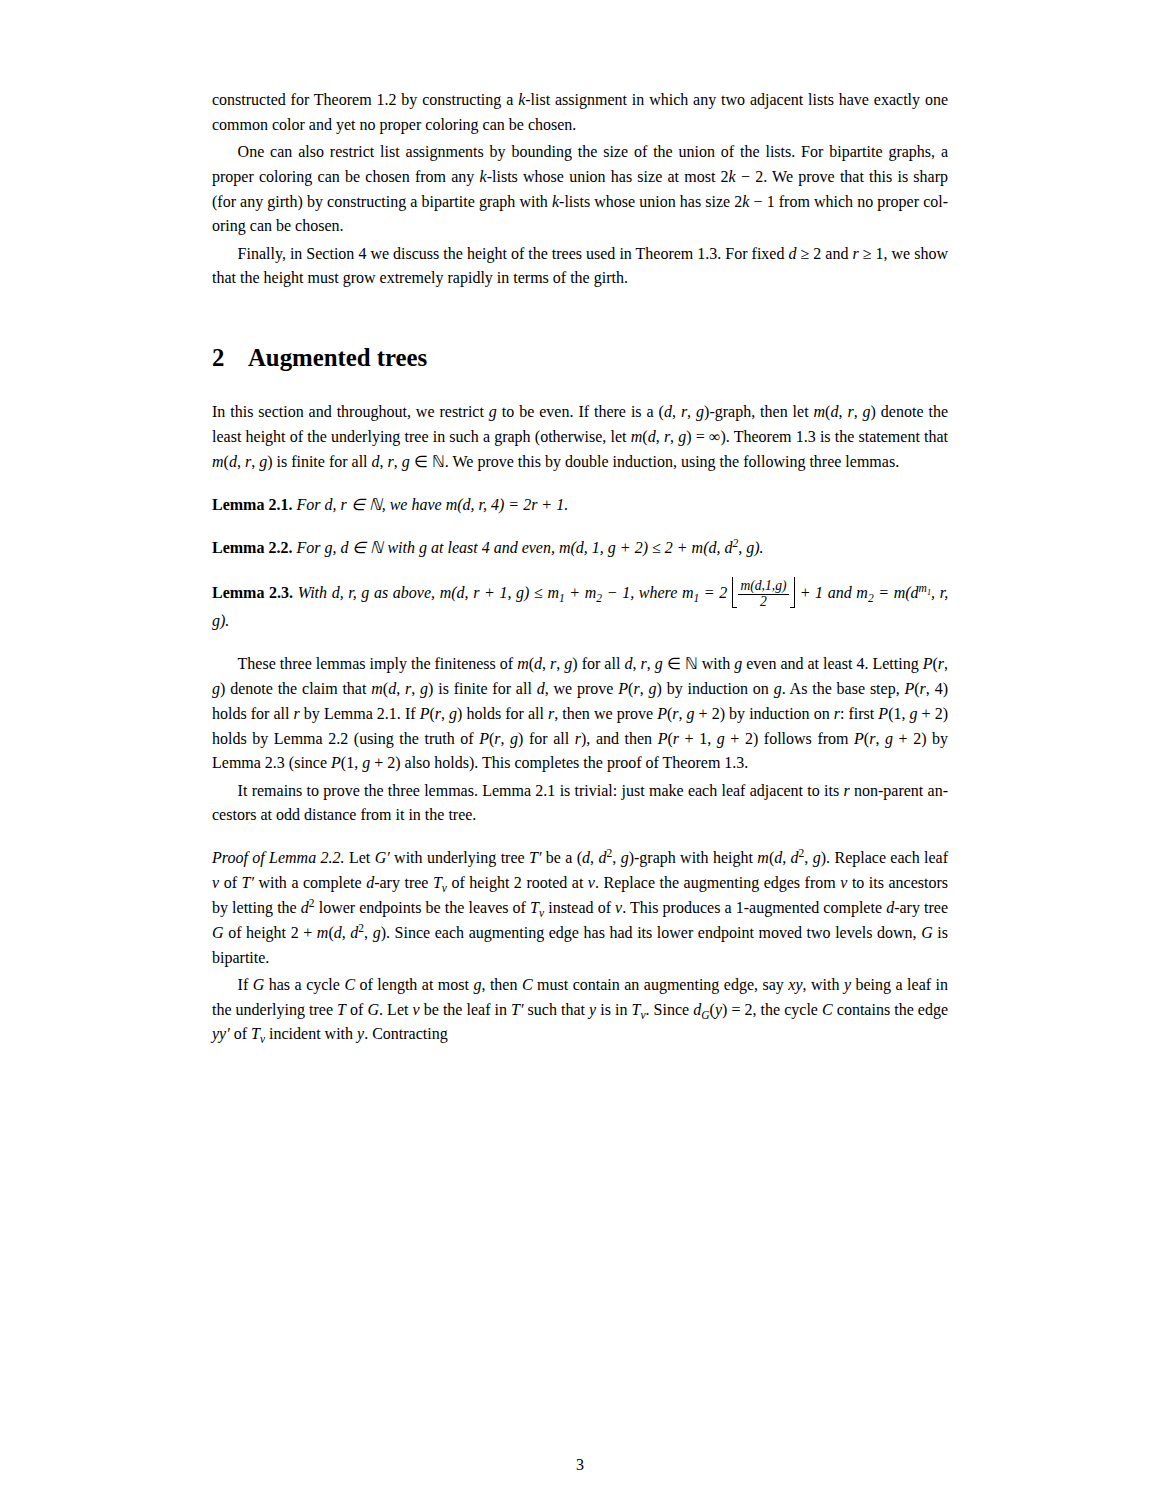constructed for Theorem 1.2 by constructing a k-list assignment in which any two adjacent lists have exactly one common color and yet no proper coloring can be chosen.
One can also restrict list assignments by bounding the size of the union of the lists. For bipartite graphs, a proper coloring can be chosen from any k-lists whose union has size at most 2k − 2. We prove that this is sharp (for any girth) by constructing a bipartite graph with k-lists whose union has size 2k − 1 from which no proper coloring can be chosen.
Finally, in Section 4 we discuss the height of the trees used in Theorem 1.3. For fixed d ≥ 2 and r ≥ 1, we show that the height must grow extremely rapidly in terms of the girth.
2 Augmented trees
In this section and throughout, we restrict g to be even. If there is a (d, r, g)-graph, then let m(d, r, g) denote the least height of the underlying tree in such a graph (otherwise, let m(d, r, g) = ∞). Theorem 1.3 is the statement that m(d, r, g) is finite for all d, r, g ∈ ℕ. We prove this by double induction, using the following three lemmas.
Lemma 2.1. For d, r ∈ ℕ, we have m(d, r, 4) = 2r + 1.
Lemma 2.2. For g, d ∈ ℕ with g at least 4 and even, m(d, 1, g + 2) ≤ 2 + m(d, d2, g).
Lemma 2.3. With d, r, g as above, m(d, r + 1, g) ≤ m1 + m2 − 1, where m1 = 2 m(d,1,g) 2 + 1 and m2 = m(dm1, r, g).
These three lemmas imply the finiteness of m(d, r, g) for all d, r, g ∈ ℕ with g even and at least 4. Letting P(r, g) denote the claim that m(d, r, g) is finite for all d, we prove P(r, g) by induction on g. As the base step, P(r, 4) holds for all r by Lemma 2.1. If P(r, g) holds for all r, then we prove P(r, g + 2) by induction on r: first P(1, g + 2) holds by Lemma 2.2 (using the truth of P(r, g) for all r), and then P(r + 1, g + 2) follows from P(r, g + 2) by Lemma 2.3 (since P(1, g + 2) also holds). This completes the proof of Theorem 1.3.
It remains to prove the three lemmas. Lemma 2.1 is trivial: just make each leaf adjacent to its r non-parent ancestors at odd distance from it in the tree.
Proof of Lemma 2.2. Let G′ with underlying tree T′ be a (d, d2, g)-graph with height m(d, d2, g). Replace each leaf v of T′ with a complete d-ary tree Tv of height 2 rooted at v. Replace the augmenting edges from v to its ancestors by letting the d2 lower endpoints be the leaves of Tv instead of v. This produces a 1-augmented complete d-ary tree G of height 2 + m(d, d2, g). Since each augmenting edge has had its lower endpoint moved two levels down, G is bipartite.
If G has a cycle C of length at most g, then C must contain an augmenting edge, say xy, with y being a leaf in the underlying tree T of G. Let v be the leaf in T′ such that y is in Tv. Since dG(y) = 2, the cycle C contains the edge yy′ of Tv incident with y. Contracting
3